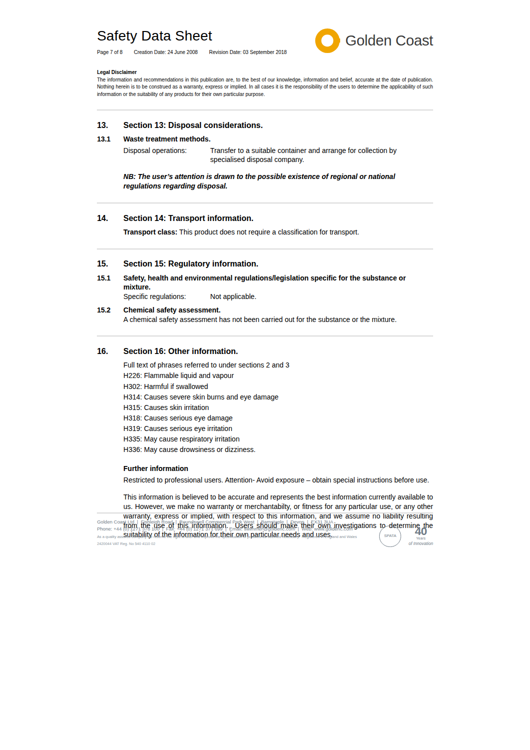Safety Data Sheet
Page 7 of 8 Creation Date: 24 June 2008 Revision Date: 03 September 2018
Golden Coast
Legal Disclaimer
The information and recommendations in this publication are, to the best of our knowledge, information and belief, accurate at the date of publication. Nothing herein is to be construed as a warranty, express or implied. In all cases it is the responsibility of the users to determine the applicability of such information or the suitability of any products for their own particular purpose.
13. Section 13: Disposal considerations.
13.1
Waste treatment methods.
Disposal operations:
Transfer to a suitable container and arrange for collection by specialised disposal company.
NB: The user’s attention is drawn to the possible existence of regional or national regulations regarding disposal.
14. Section 14: Transport information.
Transport class: This product does not require a classification for transport.
15. Section 15: Regulatory information.
15.1
Safety, health and environmental regulations/legislation specific for the substance or mixture.
Specific regulations:
Not applicable.
15.2
Chemical safety assessment.
A chemical safety assessment has not been carried out for the substance or the mixture.
16. Section 16: Other information.
Full text of phrases referred to under sections 2 and 3
H226: Flammable liquid and vapour
H302: Harmful if swallowed
H314: Causes severe skin burns and eye damage
H315: Causes skin irritation
H318: Causes serious eye damage
H319: Causes serious eye irritation
H335: May cause respiratory irritation
H336: May cause drowsiness or dizziness.
Further information
Restricted to professional users. Attention- Avoid exposure – obtain special instructions before use.
This information is believed to be accurate and represents the best information currently available to us. However, we make no warranty or merchantabilty, or fitness for any particular use, or any other warranty, express or implied, with respect to this information, and we assume no liability resulting from the use of this information. Users should make their own investigations to determine the suitability of the information for their own particular needs and uses.
Golden Coast Ltd | Fishleigh Road | Roundswell Commercial Park West | Barnstaple | Devon | EX31 3UA
Phone: +44 (0) 1271 378 100 | Fax: +44 (0) 1271 371 699 | Email: swimmer@goldenc.com | Web: www.goldenc.com
As a quality assured company we reserve the right to alter and improve the specification of products as deemed necessary. Registered in England and Wales 2420044 VAT Reg. No 540 4110 02
SPATA
40
Years
of Innovation